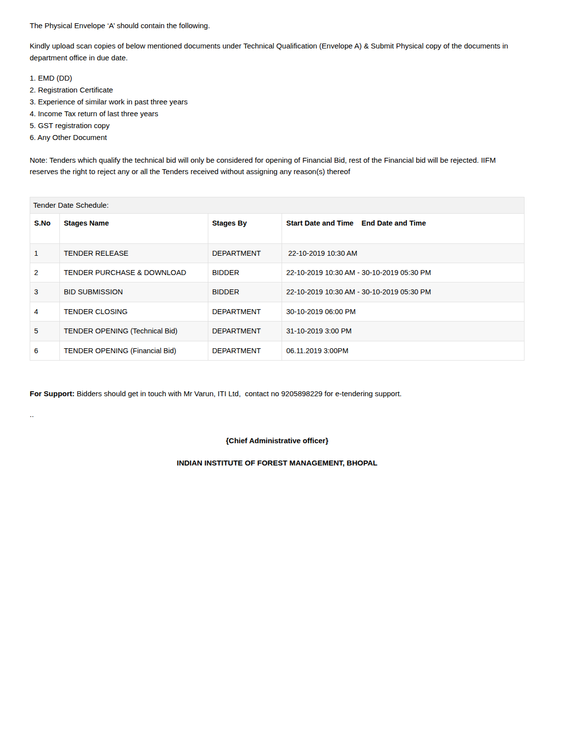The Physical Envelope ‘A’ should contain the following.
Kindly upload scan copies of below mentioned documents under Technical Qualification (Envelope A) & Submit Physical copy of the documents in department office in due date.
1. EMD (DD)
2. Registration Certificate
3. Experience of similar work in past three years
4. Income Tax return of last three years
5. GST registration copy
6. Any Other Document
Note: Tenders which qualify the technical bid will only be considered for opening of Financial Bid, rest of the Financial bid will be rejected. IIFM reserves the right to reject any or all the Tenders received without assigning any reason(s) thereof
Tender Date Schedule:
| S.No | Stages Name | Stages By | Start Date and Time End Date and Time |
| --- | --- | --- | --- |
| 1 | TENDER RELEASE | DEPARTMENT | 22-10-2019 10:30 AM |
| 2 | TENDER PURCHASE & DOWNLOAD | BIDDER | 22-10-2019 10:30 AM - 30-10-2019 05:30 PM |
| 3 | BID SUBMISSION | BIDDER | 22-10-2019 10:30 AM - 30-10-2019 05:30 PM |
| 4 | TENDER CLOSING | DEPARTMENT | 30-10-2019 06:00 PM |
| 5 | TENDER OPENING (Technical Bid) | DEPARTMENT | 31-10-2019 3:00 PM |
| 6 | TENDER OPENING (Financial Bid) | DEPARTMENT | 06.11.2019 3:00PM |
For Support: Bidders should get in touch with Mr Varun, ITI Ltd, contact no 9205898229 for e-tendering support.
..
{Chief Administrative officer}
INDIAN INSTITUTE OF FOREST MANAGEMENT, BHOPAL